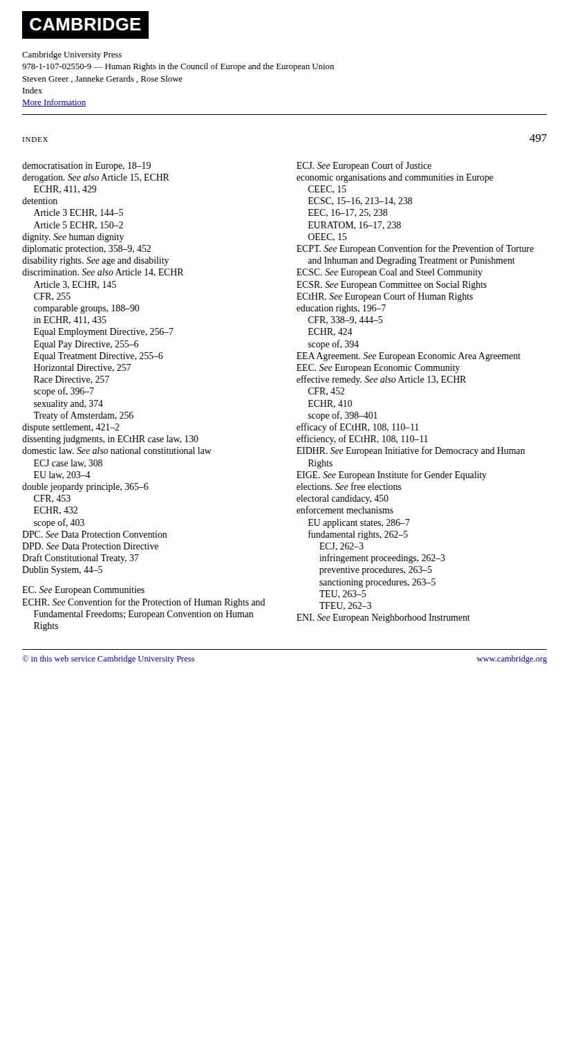CAMBRIDGE
Cambridge University Press
978-1-107-02550-9 — Human Rights in the Council of Europe and the European Union
Steven Greer , Janneke Gerards , Rose Slowe
Index
More Information
index 497
democratisation in Europe, 18–19
derogation. See also Article 15, ECHR
ECHR, 411, 429
detention
Article 3 ECHR, 144–5
Article 5 ECHR, 150–2
dignity. See human dignity
diplomatic protection, 358–9, 452
disability rights. See age and disability
discrimination. See also Article 14, ECHR
Article 3, ECHR, 145
CFR, 255
comparable groups, 188–90
in ECHR, 411, 435
Equal Employment Directive, 256–7
Equal Pay Directive, 255–6
Equal Treatment Directive, 255–6
Horizontal Directive, 257
Race Directive, 257
scope of, 396–7
sexuality and, 374
Treaty of Amsterdam, 256
dispute settlement, 421–2
dissenting judgments, in ECtHR case law, 130
domestic law. See also national constitutional law
ECJ case law, 308
EU law, 203–4
double jeopardy principle, 365–6
CFR, 453
ECHR, 432
scope of, 403
DPC. See Data Protection Convention
DPD. See Data Protection Directive
Draft Constitutional Treaty, 37
Dublin System, 44–5
EC. See European Communities
ECHR. See Convention for the Protection of Human Rights and Fundamental Freedoms; European Convention on Human Rights
ECJ. See European Court of Justice
economic organisations and communities in Europe
CEEC, 15
ECSC, 15–16, 213–14, 238
EEC, 16–17, 25, 238
EURATOM, 16–17, 238
OEEC, 15
ECPT. See European Convention for the Prevention of Torture and Inhuman and Degrading Treatment or Punishment
ECSC. See European Coal and Steel Community
ECSR. See European Committee on Social Rights
ECtHR. See European Court of Human Rights
education rights, 196–7
CFR, 338–9, 444–5
ECHR, 424
scope of, 394
EEA Agreement. See European Economic Area Agreement
EEC. See European Economic Community
effective remedy. See also Article 13, ECHR
CFR, 452
ECHR, 410
scope of, 398–401
efficacy of ECtHR, 108, 110–11
efficiency, of ECtHR, 108, 110–11
EIDHR. See European Initiative for Democracy and Human Rights
EIGE. See European Institute for Gender Equality
elections. See free elections
electoral candidacy, 450
enforcement mechanisms
EU applicant states, 286–7
fundamental rights, 262–5
ECJ, 262–3
infringement proceedings, 262–3
preventive procedures, 263–5
sanctioning procedures, 263–5
TEU, 263–5
TFEU, 262–3
ENI. See European Neighborhood Instrument
© in this web service Cambridge University Press www.cambridge.org